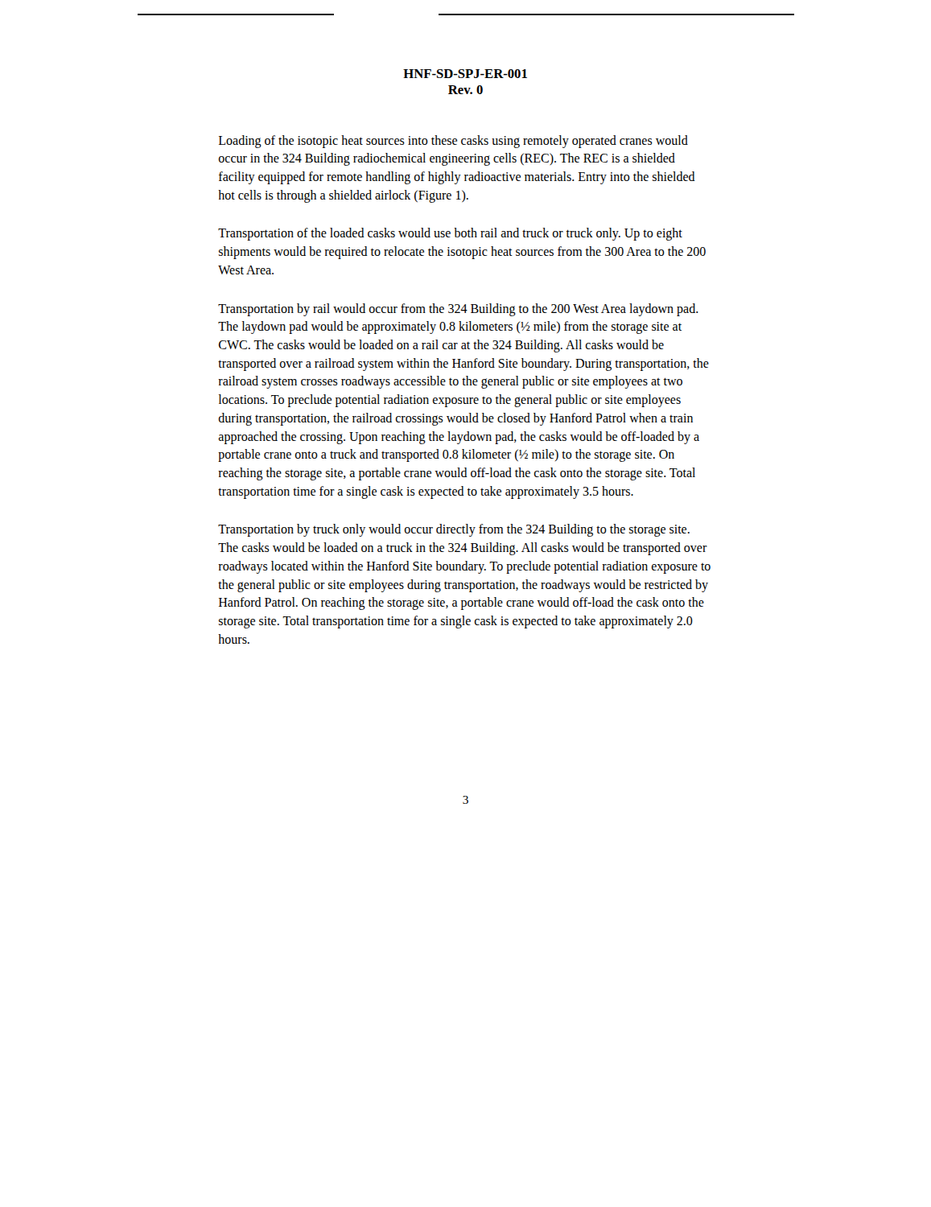HNF-SD-SPJ-ER-001 Rev. 0
Loading of the isotopic heat sources into these casks using remotely operated cranes would occur in the 324 Building radiochemical engineering cells (REC). The REC is a shielded facility equipped for remote handling of highly radioactive materials. Entry into the shielded hot cells is through a shielded airlock (Figure 1).
Transportation of the loaded casks would use both rail and truck or truck only. Up to eight shipments would be required to relocate the isotopic heat sources from the 300 Area to the 200 West Area.
Transportation by rail would occur from the 324 Building to the 200 West Area laydown pad. The laydown pad would be approximately 0.8 kilometers (½ mile) from the storage site at CWC. The casks would be loaded on a rail car at the 324 Building. All casks would be transported over a railroad system within the Hanford Site boundary. During transportation, the railroad system crosses roadways accessible to the general public or site employees at two locations. To preclude potential radiation exposure to the general public or site employees during transportation, the railroad crossings would be closed by Hanford Patrol when a train approached the crossing. Upon reaching the laydown pad, the casks would be off-loaded by a portable crane onto a truck and transported 0.8 kilometer (½ mile) to the storage site. On reaching the storage site, a portable crane would off-load the cask onto the storage site. Total transportation time for a single cask is expected to take approximately 3.5 hours.
Transportation by truck only would occur directly from the 324 Building to the storage site. The casks would be loaded on a truck in the 324 Building. All casks would be transported over roadways located within the Hanford Site boundary. To preclude potential radiation exposure to the general public or site employees during transportation, the roadways would be restricted by Hanford Patrol. On reaching the storage site, a portable crane would off-load the cask onto the storage site. Total transportation time for a single cask is expected to take approximately 2.0 hours.
3